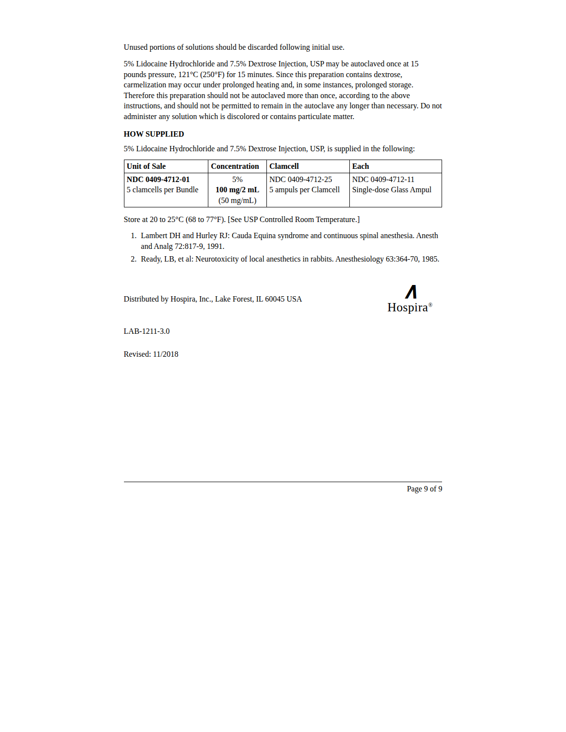Unused portions of solutions should be discarded following initial use.
5% Lidocaine Hydrochloride and 7.5% Dextrose Injection, USP may be autoclaved once at 15 pounds pressure, 121°C (250°F) for 15 minutes. Since this preparation contains dextrose, carmelization may occur under prolonged heating and, in some instances, prolonged storage. Therefore this preparation should not be autoclaved more than once, according to the above instructions, and should not be permitted to remain in the autoclave any longer than necessary. Do not administer any solution which is discolored or contains particulate matter.
HOW SUPPLIED
5% Lidocaine Hydrochloride and 7.5% Dextrose Injection, USP, is supplied in the following:
| Unit of Sale | Concentration | Clamcell | Each |
| --- | --- | --- | --- |
| NDC 0409-4712-01 5 clamcells per Bundle | 5% 100 mg/2 mL (50 mg/mL) | NDC 0409-4712-25 5 ampuls per Clamcell | NDC 0409-4712-11 Single-dose Glass Ampul |
Store at 20 to 25°C (68 to 77°F). [See USP Controlled Room Temperature.]
Lambert DH and Hurley RJ: Cauda Equina syndrome and continuous spinal anesthesia. Anesth and Analg 72:817-9, 1991.
Ready, LB, et al: Neurotoxicity of local anesthetics in rabbits. Anesthesiology 63:364-70, 1985.
Distributed by Hospira, Inc., Lake Forest, IL 60045 USA
∧ Hospira®
LAB-1211-3.0
Revised: 11/2018
Page 9 of 9